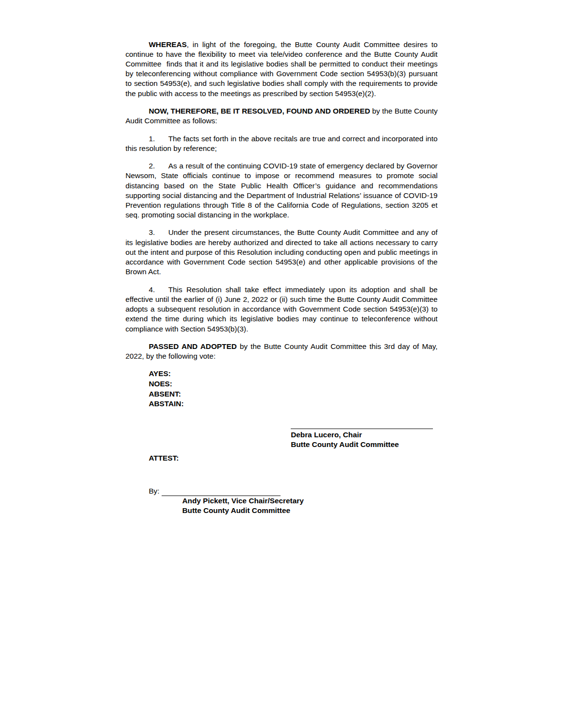WHEREAS, in light of the foregoing, the Butte County Audit Committee desires to continue to have the flexibility to meet via tele/video conference and the Butte County Audit Committee finds that it and its legislative bodies shall be permitted to conduct their meetings by teleconferencing without compliance with Government Code section 54953(b)(3) pursuant to section 54953(e), and such legislative bodies shall comply with the requirements to provide the public with access to the meetings as prescribed by section 54953(e)(2).
NOW, THEREFORE, BE IT RESOLVED, FOUND AND ORDERED by the Butte County Audit Committee as follows:
1. The facts set forth in the above recitals are true and correct and incorporated into this resolution by reference;
2. As a result of the continuing COVID-19 state of emergency declared by Governor Newsom, State officials continue to impose or recommend measures to promote social distancing based on the State Public Health Officer’s guidance and recommendations supporting social distancing and the Department of Industrial Relations’ issuance of COVID-19 Prevention regulations through Title 8 of the California Code of Regulations, section 3205 et seq. promoting social distancing in the workplace.
3. Under the present circumstances, the Butte County Audit Committee and any of its legislative bodies are hereby authorized and directed to take all actions necessary to carry out the intent and purpose of this Resolution including conducting open and public meetings in accordance with Government Code section 54953(e) and other applicable provisions of the Brown Act.
4. This Resolution shall take effect immediately upon its adoption and shall be effective until the earlier of (i) June 2, 2022 or (ii) such time the Butte County Audit Committee adopts a subsequent resolution in accordance with Government Code section 54953(e)(3) to extend the time during which its legislative bodies may continue to teleconference without compliance with Section 54953(b)(3).
PASSED AND ADOPTED by the Butte County Audit Committee this 3rd day of May, 2022, by the following vote:
AYES:
NOES:
ABSENT:
ABSTAIN:
Debra Lucero, Chair
Butte County Audit Committee
ATTEST:
By:
Andy Pickett, Vice Chair/Secretary
Butte County Audit Committee